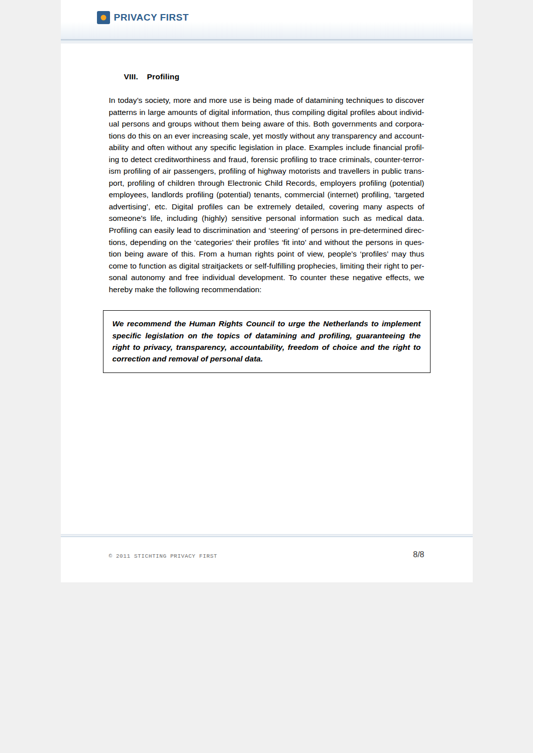PRIVACY FIRST
VIII. Profiling
In today’s society, more and more use is being made of datamining techniques to discover patterns in large amounts of digital information, thus compiling digital profiles about individual persons and groups without them being aware of this. Both governments and corporations do this on an ever increasing scale, yet mostly without any transparency and accountability and often without any specific legislation in place. Examples include financial profiling to detect creditworthiness and fraud, forensic profiling to trace criminals, counter-terrorism profiling of air passengers, profiling of highway motorists and travellers in public transport, profiling of children through Electronic Child Records, employers profiling (potential) employees, landlords profiling (potential) tenants, commercial (internet) profiling, ‘targeted advertising’, etc. Digital profiles can be extremely detailed, covering many aspects of someone’s life, including (highly) sensitive personal information such as medical data. Profiling can easily lead to discrimination and ‘steering’ of persons in pre-determined directions, depending on the ‘categories’ their profiles ‘fit into’ and without the persons in question being aware of this. From a human rights point of view, people’s ‘profiles’ may thus come to function as digital straitjackets or self-fulfilling prophecies, limiting their right to personal autonomy and free individual development. To counter these negative effects, we hereby make the following recommendation:
We recommend the Human Rights Council to urge the Netherlands to implement specific legislation on the topics of datamining and profiling, guaranteeing the right to privacy, transparency, accountability, freedom of choice and the right to correction and removal of personal data.
© 2011 Stichting Privacy First
8/8